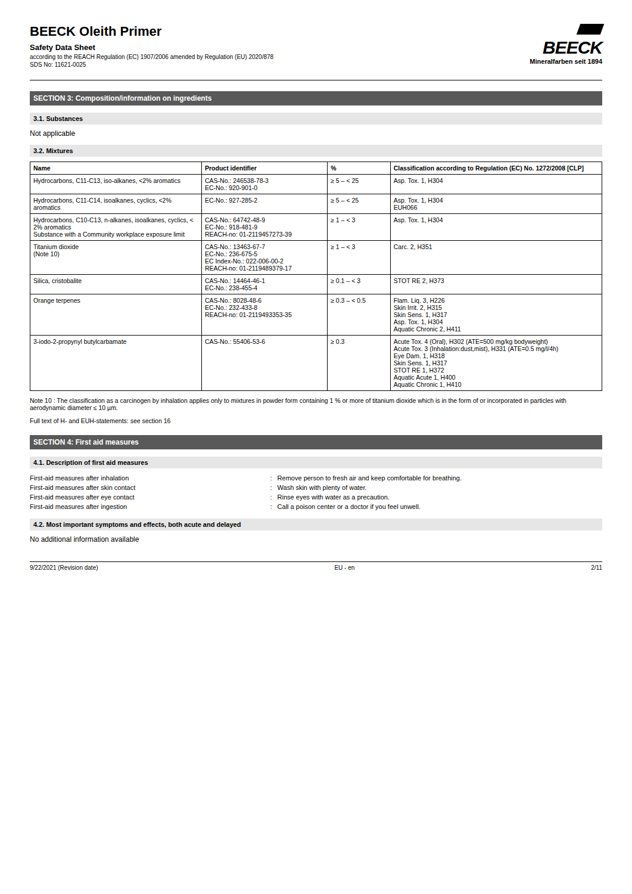BEECK Oleith Primer
Safety Data Sheet
according to the REACH Regulation (EC) 1907/2006 amended by Regulation (EU) 2020/878
SDS No: 11621-0025
BEECK
Mineralfarben seit 1894
SECTION 3: Composition/information on ingredients
3.1. Substances
Not applicable
3.2. Mixtures
| Name | Product identifier | % | Classification according to Regulation (EC) No. 1272/2008 [CLP] |
| --- | --- | --- | --- |
| Hydrocarbons, C11-C13, iso-alkanes, <2% aromatics | CAS-No.: 246538-78-3 EC-No.: 920-901-0 | ≥ 5 – < 25 | Asp. Tox. 1, H304 |
| Hydrocarbons, C11-C14, isoalkanes, cyclics, <2% aromatics | EC-No.: 927-285-2 | ≥ 5 – < 25 | Asp. Tox. 1, H304 EUH066 |
| Hydrocarbons, C10-C13, n-alkanes, isoalkanes, cyclics, < 2% aromatics Substance with a Community workplace exposure limit | CAS-No.: 64742-48-9 EC-No.: 918-481-9 REACH-no: 01-2119457273-39 | ≥ 1 – < 3 | Asp. Tox. 1, H304 |
| Titanium dioxide (Note 10) | CAS-No.: 13463-67-7 EC-No.: 236-675-5 EC Index-No.: 022-006-00-2 REACH-no: 01-2119489379-17 | ≥ 1 – < 3 | Carc. 2, H351 |
| Silica, cristobalite | CAS-No.: 14464-46-1 EC-No.: 238-455-4 | ≥ 0.1 – < 3 | STOT RE 2, H373 |
| Orange terpenes | CAS-No.: 8028-48-6 EC-No.: 232-433-8 REACH-no: 01-2119493353-35 | ≥ 0.3 – < 0.5 | Flam. Liq. 3, H226 Skin Irrit. 2, H315 Skin Sens. 1, H317 Asp. Tox. 1, H304 Aquatic Chronic 2, H411 |
| 3-iodo-2-propynyl butylcarbamate | CAS-No.: 55406-53-6 | ≥ 0.3 | Acute Tox. 4 (Oral), H302 (ATE=500 mg/kg bodyweight) Acute Tox. 3 (Inhalation:dust,mist), H331 (ATE=0.5 mg/l/4h) Eye Dam. 1, H318 Skin Sens. 1, H317 STOT RE 1, H372 Aquatic Acute 1, H400 Aquatic Chronic 1, H410 |
Note 10 : The classification as a carcinogen by inhalation applies only to mixtures in powder form containing 1 % or more of titanium dioxide which is in the form of or incorporated in particles with aerodynamic diameter ≤ 10 µm.
Full text of H- and EUH-statements: see section 16
SECTION 4: First aid measures
4.1. Description of first aid measures
| First-aid measures after inhalation | : | Remove person to fresh air and keep comfortable for breathing. |
| First-aid measures after skin contact | : | Wash skin with plenty of water. |
| First-aid measures after eye contact | : | Rinse eyes with water as a precaution. |
| First-aid measures after ingestion | : | Call a poison center or a doctor if you feel unwell. |
4.2. Most important symptoms and effects, both acute and delayed
No additional information available
9/22/2021 (Revision date) EU - en 2/11